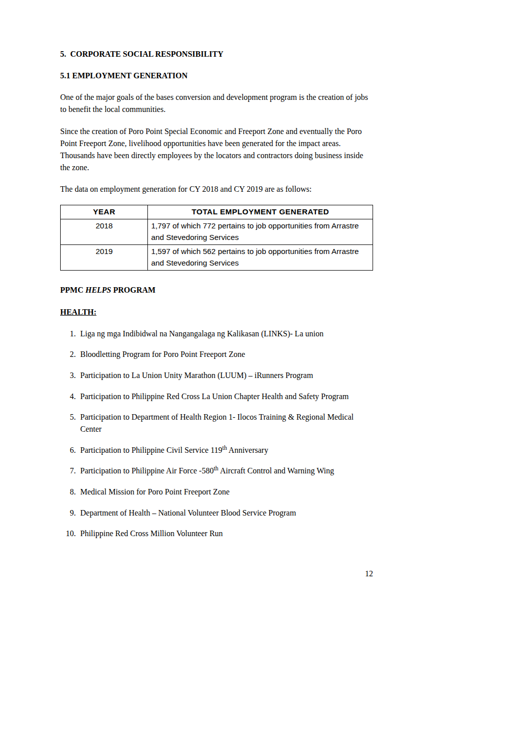5. CORPORATE SOCIAL RESPONSIBILITY
5.1 EMPLOYMENT GENERATION
One of the major goals of the bases conversion and development program is the creation of jobs to benefit the local communities.
Since the creation of Poro Point Special Economic and Freeport Zone and eventually the Poro Point Freeport Zone, livelihood opportunities have been generated for the impact areas. Thousands have been directly employees by the locators and contractors doing business inside the zone.
The data on employment generation for CY 2018 and CY 2019 are as follows:
| YEAR | TOTAL EMPLOYMENT GENERATED |
| --- | --- |
| 2018 | 1,797 of which 772 pertains to job opportunities from Arrastre and Stevedoring Services |
| 2019 | 1,597 of which 562 pertains to job opportunities from Arrastre and Stevedoring Services |
PPMC HELPS PROGRAM
HEALTH:
Liga ng mga Indibidwal na Nangangalaga ng Kalikasan (LINKS)- La union
Bloodletting Program for Poro Point Freeport Zone
Participation to La Union Unity Marathon (LUUM) – iRunners Program
Participation to Philippine Red Cross La Union Chapter Health and Safety Program
Participation to Department of Health Region 1- Ilocos Training & Regional Medical Center
Participation to Philippine Civil Service 119th Anniversary
Participation to Philippine Air Force -580th Aircraft Control and Warning Wing
Medical Mission for Poro Point Freeport Zone
Department of Health – National Volunteer Blood Service Program
Philippine Red Cross Million Volunteer Run
12